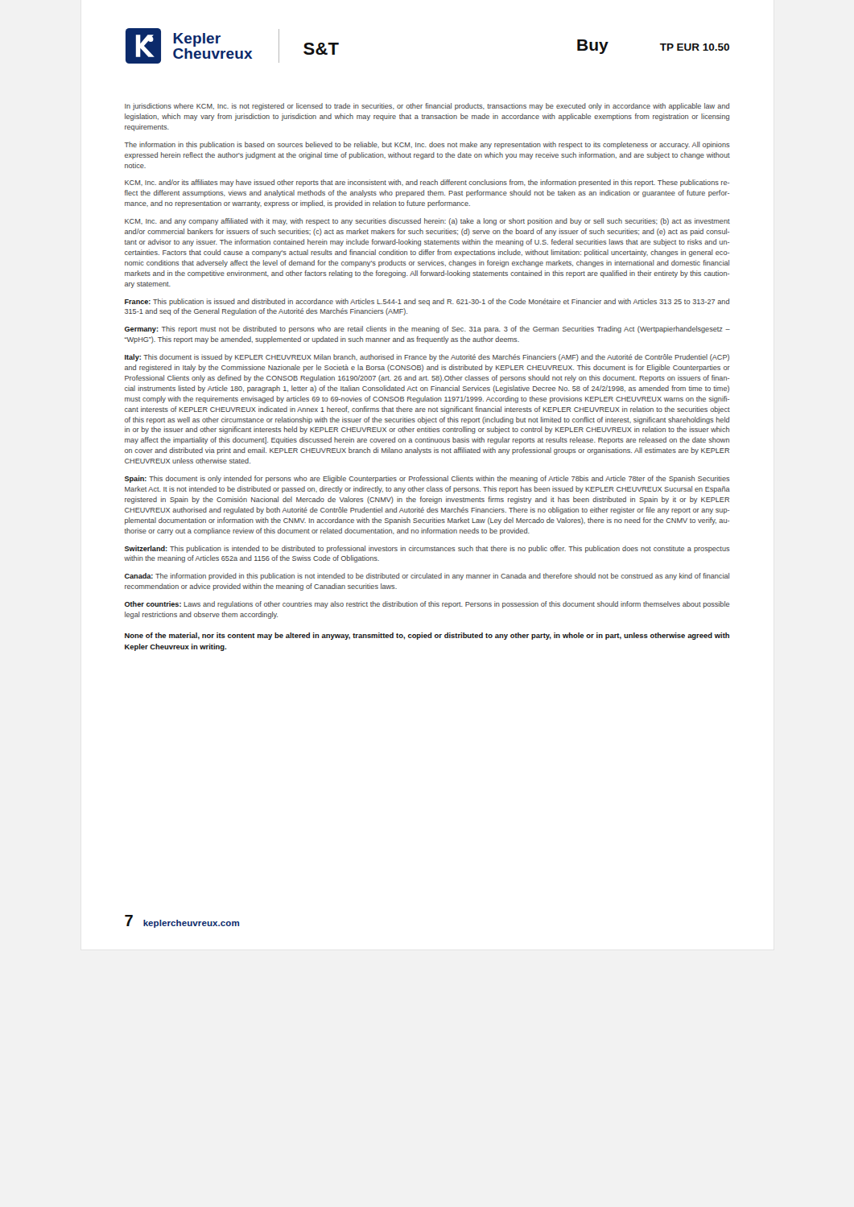Kepler Cheuvreux
S&T
Buy
TP EUR 10.50
In jurisdictions where KCM, Inc. is not registered or licensed to trade in securities, or other financial products, transactions may be executed only in accordance with applicable law and legislation, which may vary from jurisdiction to jurisdiction and which may require that a transaction be made in accordance with applicable exemptions from registration or licensing requirements.
The information in this publication is based on sources believed to be reliable, but KCM, Inc. does not make any representation with respect to its completeness or accuracy. All opinions expressed herein reflect the author's judgment at the original time of publication, without regard to the date on which you may receive such information, and are subject to change without notice.
KCM, Inc. and/or its affiliates may have issued other reports that are inconsistent with, and reach different conclusions from, the information presented in this report. These publications reflect the different assumptions, views and analytical methods of the analysts who prepared them. Past performance should not be taken as an indication or guarantee of future performance, and no representation or warranty, express or implied, is provided in relation to future performance.
KCM, Inc. and any company affiliated with it may, with respect to any securities discussed herein: (a) take a long or short position and buy or sell such securities; (b) act as investment and/or commercial bankers for issuers of such securities; (c) act as market makers for such securities; (d) serve on the board of any issuer of such securities; and (e) act as paid consultant or advisor to any issuer. The information contained herein may include forward-looking statements within the meaning of U.S. federal securities laws that are subject to risks and uncertainties. Factors that could cause a company's actual results and financial condition to differ from expectations include, without limitation: political uncertainty, changes in general economic conditions that adversely affect the level of demand for the company's products or services, changes in foreign exchange markets, changes in international and domestic financial markets and in the competitive environment, and other factors relating to the foregoing. All forward-looking statements contained in this report are qualified in their entirety by this cautionary statement.
France: This publication is issued and distributed in accordance with Articles L.544-1 and seq and R. 621-30-1 of the Code Monétaire et Financier and with Articles 313 25 to 313-27 and 315-1 and seq of the General Regulation of the Autorité des Marchés Financiers (AMF).
Germany: This report must not be distributed to persons who are retail clients in the meaning of Sec. 31a para. 3 of the German Securities Trading Act (Wertpapierhandelsgesetz – “WpHG”). This report may be amended, supplemented or updated in such manner and as frequently as the author deems.
Italy: This document is issued by KEPLER CHEUVREUX Milan branch, authorised in France by the Autorité des Marchés Financiers (AMF) and the Autorité de Contrôle Prudentiel (ACP) and registered in Italy by the Commissione Nazionale per le Società e la Borsa (CONSOB) and is distributed by KEPLER CHEUVREUX. This document is for Eligible Counterparties or Professional Clients only as defined by the CONSOB Regulation 16190/2007 (art. 26 and art. 58).Other classes of persons should not rely on this document. Reports on issuers of financial instruments listed by Article 180, paragraph 1, letter a) of the Italian Consolidated Act on Financial Services (Legislative Decree No. 58 of 24/2/1998, as amended from time to time) must comply with the requirements envisaged by articles 69 to 69-novies of CONSOB Regulation 11971/1999. According to these provisions KEPLER CHEUVREUX warns on the significant interests of KEPLER CHEUVREUX indicated in Annex 1 hereof, confirms that there are not significant financial interests of KEPLER CHEUVREUX in relation to the securities object of this report as well as other circumstance or relationship with the issuer of the securities object of this report (including but not limited to conflict of interest, significant shareholdings held in or by the issuer and other significant interests held by KEPLER CHEUVREUX or other entities controlling or subject to control by KEPLER CHEUVREUX in relation to the issuer which may affect the impartiality of this document]. Equities discussed herein are covered on a continuous basis with regular reports at results release. Reports are released on the date shown on cover and distributed via print and email. KEPLER CHEUVREUX branch di Milano analysts is not affiliated with any professional groups or organisations. All estimates are by KEPLER CHEUVREUX unless otherwise stated.
Spain: This document is only intended for persons who are Eligible Counterparties or Professional Clients within the meaning of Article 78bis and Article 78ter of the Spanish Securities Market Act. It is not intended to be distributed or passed on, directly or indirectly, to any other class of persons. This report has been issued by KEPLER CHEUVREUX Sucursal en España registered in Spain by the Comisión Nacional del Mercado de Valores (CNMV) in the foreign investments firms registry and it has been distributed in Spain by it or by KEPLER CHEUVREUX authorised and regulated by both Autorité de Contrôle Prudentiel and Autorité des Marchés Financiers. There is no obligation to either register or file any report or any supplemental documentation or information with the CNMV. In accordance with the Spanish Securities Market Law (Ley del Mercado de Valores), there is no need for the CNMV to verify, authorise or carry out a compliance review of this document or related documentation, and no information needs to be provided.
Switzerland: This publication is intended to be distributed to professional investors in circumstances such that there is no public offer. This publication does not constitute a prospectus within the meaning of Articles 652a and 1156 of the Swiss Code of Obligations.
Canada: The information provided in this publication is not intended to be distributed or circulated in any manner in Canada and therefore should not be construed as any kind of financial recommendation or advice provided within the meaning of Canadian securities laws.
Other countries: Laws and regulations of other countries may also restrict the distribution of this report. Persons in possession of this document should inform themselves about possible legal restrictions and observe them accordingly.
None of the material, nor its content may be altered in anyway, transmitted to, copied or distributed to any other party, in whole or in part, unless otherwise agreed with Kepler Cheuvreux in writing.
7
keplercheuvreux.com